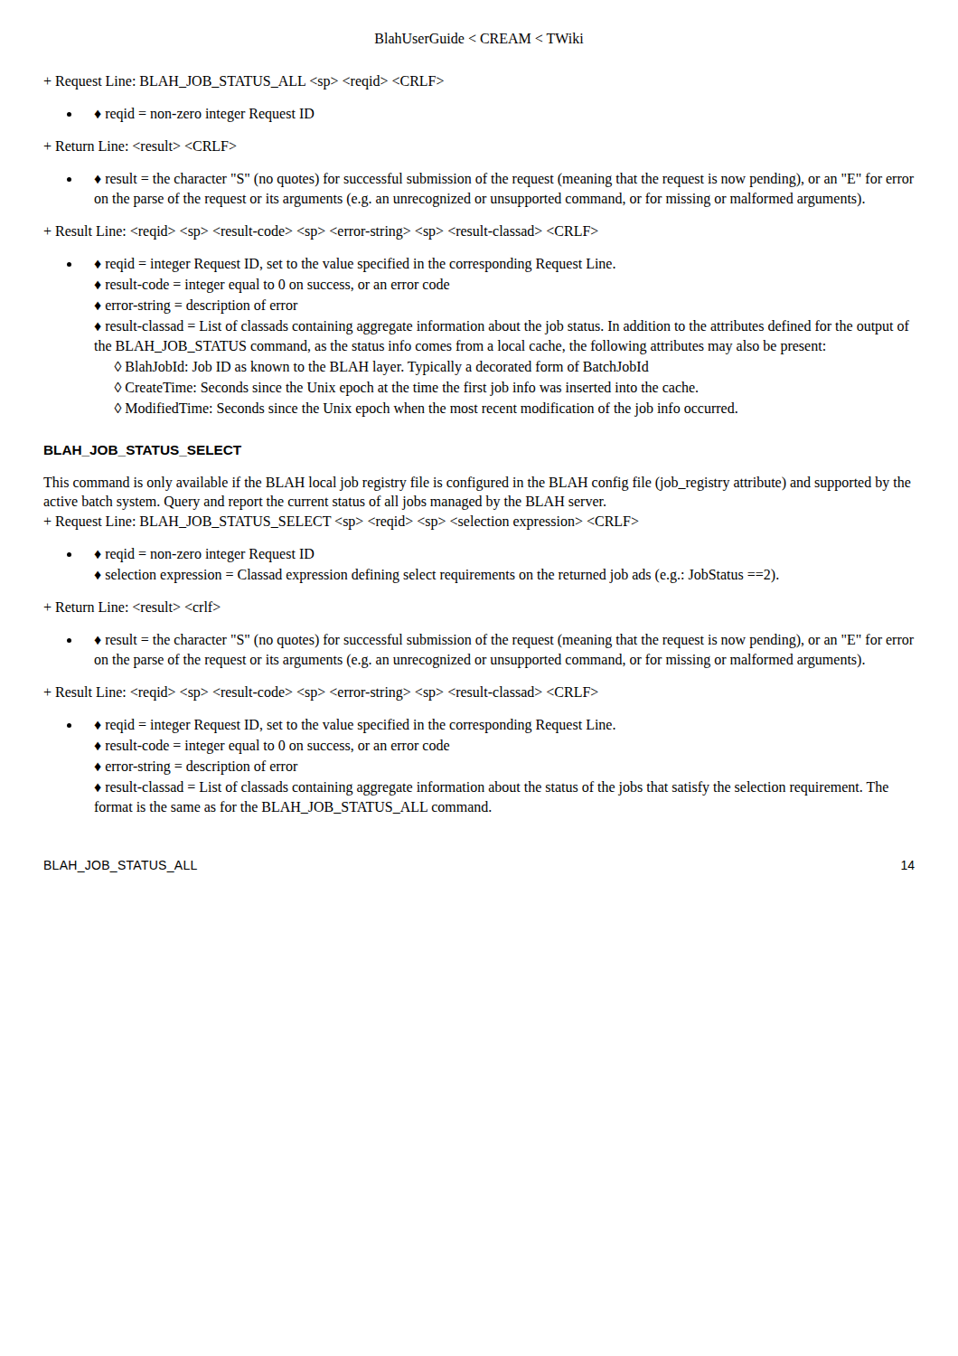BlahUserGuide < CREAM < TWiki
+ Request Line: BLAH_JOB_STATUS_ALL <sp> <reqid> <CRLF>
reqid = non-zero integer Request ID
+ Return Line: <result> <CRLF>
result = the character "S" (no quotes) for successful submission of the request (meaning that the request is now pending), or an "E" for error on the parse of the request or its arguments (e.g. an unrecognized or unsupported command, or for missing or malformed arguments).
+ Result Line: <reqid> <sp> <result-code> <sp> <error-string> <sp> <result-classad> <CRLF>
reqid = integer Request ID, set to the value specified in the corresponding Request Line.
result-code = integer equal to 0 on success, or an error code
error-string = description of error
result-classad = List of classads containing aggregate information about the job status. In addition to the attributes defined for the output of the BLAH_JOB_STATUS command, as the status info comes from a local cache, the following attributes may also be present:
BlahJobId: Job ID as known to the BLAH layer. Typically a decorated form of BatchJobId
CreateTime: Seconds since the Unix epoch at the time the first job info was inserted into the cache.
ModifiedTime: Seconds since the Unix epoch when the most recent modification of the job info occurred.
BLAH_JOB_STATUS_SELECT
This command is only available if the BLAH local job registry file is configured in the BLAH config file (job_registry attribute) and supported by the active batch system. Query and report the current status of all jobs managed by the BLAH server.
+ Request Line: BLAH_JOB_STATUS_SELECT <sp> <reqid> <sp> <selection expression> <CRLF>
reqid = non-zero integer Request ID
selection expression = Classad expression defining select requirements on the returned job ads (e.g.: JobStatus ==2).
+ Return Line: <result> <crlf>
result = the character "S" (no quotes) for successful submission of the request (meaning that the request is now pending), or an "E" for error on the parse of the request or its arguments (e.g. an unrecognized or unsupported command, or for missing or malformed arguments).
+ Result Line: <reqid> <sp> <result-code> <sp> <error-string> <sp> <result-classad> <CRLF>
reqid = integer Request ID, set to the value specified in the corresponding Request Line.
result-code = integer equal to 0 on success, or an error code
error-string = description of error
result-classad = List of classads containing aggregate information about the status of the jobs that satisfy the selection requirement. The format is the same as for the BLAH_JOB_STATUS_ALL command.
BLAH_JOB_STATUS_ALL 14